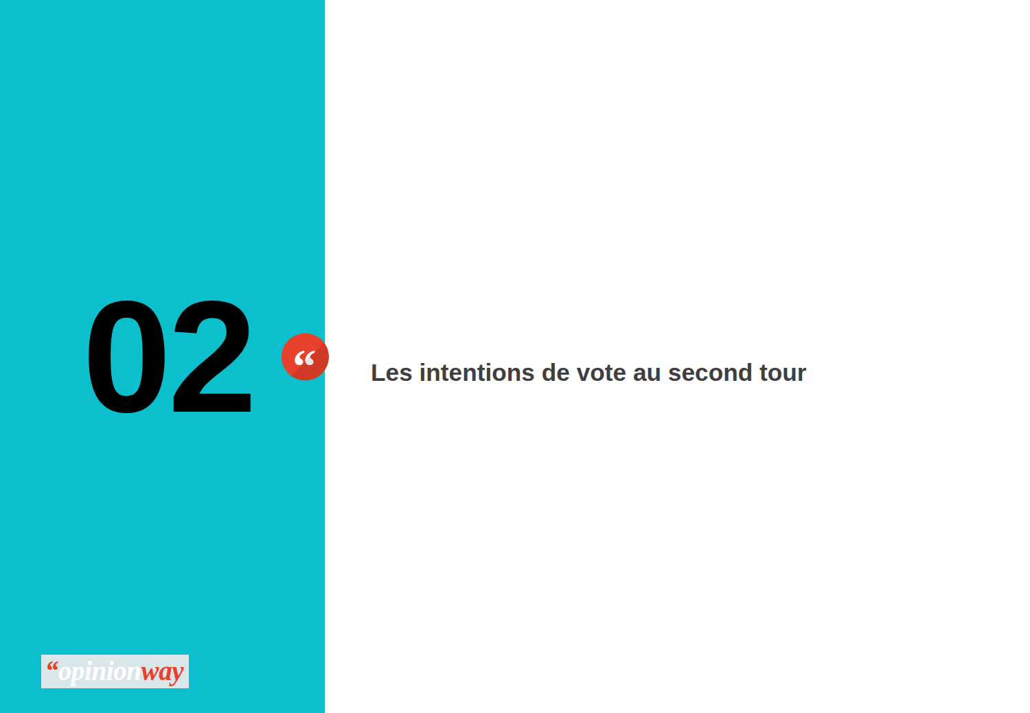02
Les intentions de vote au second tour
“opinion way